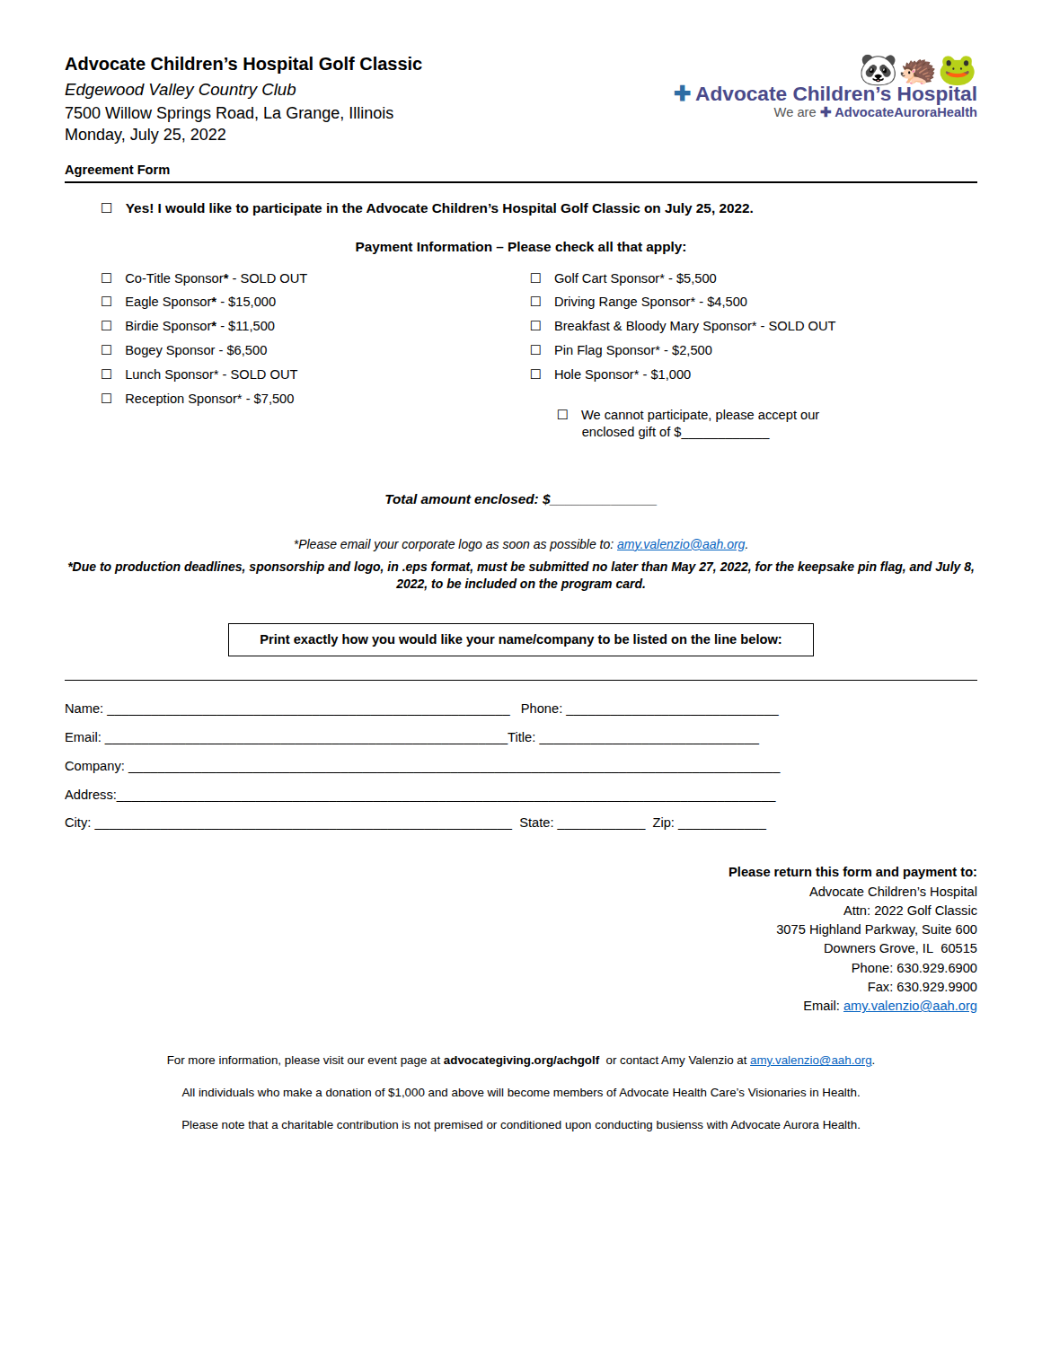Advocate Children’s Hospital Golf Classic
Edgewood Valley Country Club
7500 Willow Springs Road, La Grange, Illinois
Monday, July 25, 2022
🐼🦔🐸
✚ Advocate Children’s Hospital
We are ✚ AdvocateAuroraHealth
Agreement Form
☐ Yes! I would like to participate in the Advocate Children’s Hospital Golf Classic on July 25, 2022.
Payment Information – Please check all that apply:
| ☐ Co-Title Sponsor * - SOLD OUT | ☐ Golf Cart Sponsor* - $5,500 |
| ☐ Eagle Sponsor * - $15,000 | ☐ Driving Range Sponsor* - $4,500 |
| ☐ Birdie Sponsor * - $11,500 | ☐ Breakfast & Bloody Mary Sponsor* - SOLD OUT |
| ☐ Bogey Sponsor - $6,500 | ☐ Pin Flag Sponsor* - $2,500 |
| ☐ Lunch Sponsor* - SOLD OUT | ☐ Hole Sponsor* - $1,000 |
| ☐ Reception Sponsor* - $7,500 | ☐ We cannot participate, please accept our enclosed gift of $____________ |
Total amount enclosed: $______________
*Please email your corporate logo as soon as possible to: amy.valenzio@aah.org.
*Due to production deadlines, sponsorship and logo, in .eps format, must be submitted no later than May 27, 2022, for the keepsake pin flag, and July 8, 2022, to be included on the program card.
Print exactly how you would like your name/company to be listed on the line below:
Name: _______________________________________________________ Phone: _____________________________
Email: _______________________________________________________Title: ______________________________
Company: _________________________________________________________________________________________
Address:__________________________________________________________________________________________
City: _________________________________________________________ State: ____________ Zip: ____________
Please return this form and payment to:
Advocate Children’s Hospital
Attn: 2022 Golf Classic
3075 Highland Parkway, Suite 600
Downers Grove, IL 60515
Phone: 630.929.6900
Fax: 630.929.9900
Email: amy.valenzio@aah.org
For more information, please visit our event page at advocategiving.org/achgolf or contact Amy Valenzio at amy.valenzio@aah.org.
All individuals who make a donation of $1,000 and above will become members of Advocate Health Care’s Visionaries in Health.
Please note that a charitable contribution is not premised or conditioned upon conducting busienss with Advocate Aurora Health.